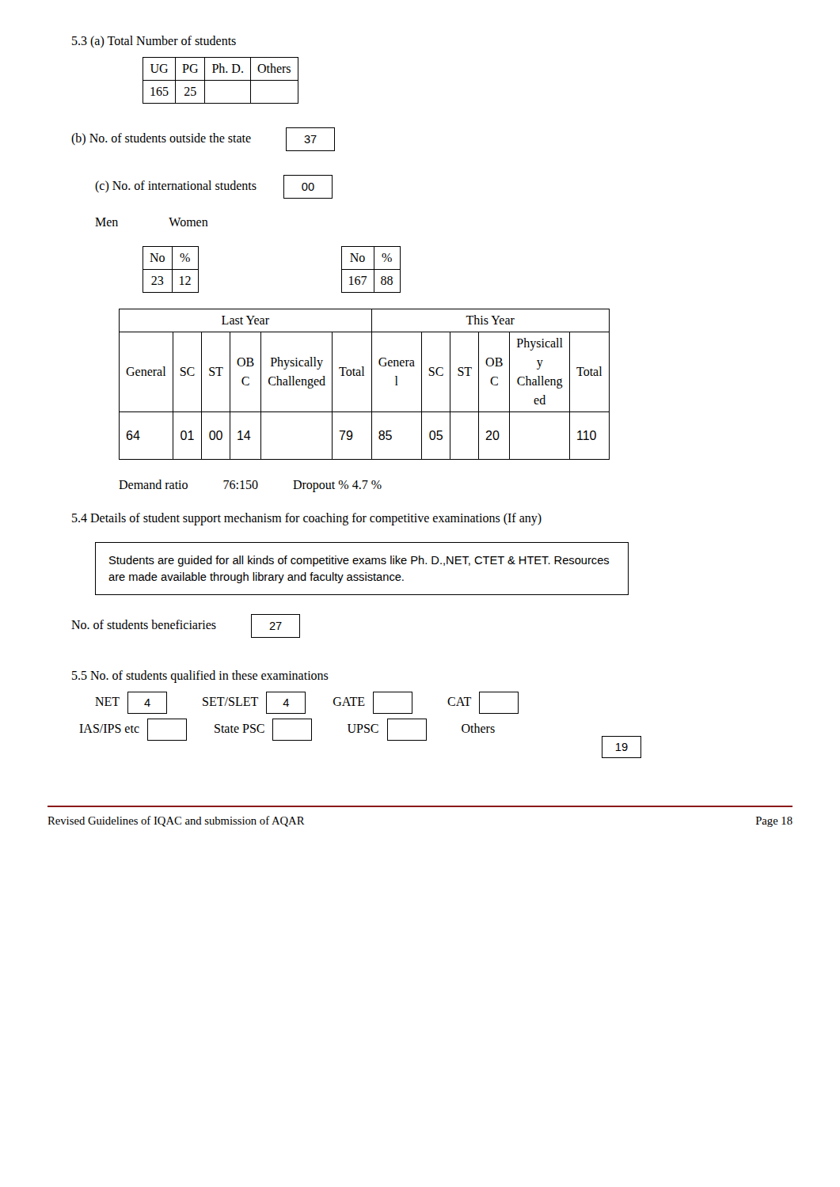5.3 (a) Total Number of students
| UG | PG | Ph. D. | Others |
| 165 | 25 | | |
(b) No. of students outside the state 37
(c) No. of international students 00
Men Women
| No | % |
| 23 | 12 |
| No | % |
| 167 | 88 |
| Last Year | This Year |
| General | SC | ST | OB C | Physically Challenged | Total | Genera l | SC | ST | OB C | Physicall y Challeng ed | Total |
| 64 | 01 | 00 | 14 | | 79 | 85 | 05 | | 20 | | 110 |
Demand ratio 76:150 Dropout % 4.7 %
5.4 Details of student support mechanism for coaching for competitive examinations (If any)
Students are guided for all kinds of competitive exams like Ph. D.,NET, CTET & HTET. Resources are made available through library and faculty assistance.
No. of students beneficiaries 27
5.5 No. of students qualified in these examinations
NET 4 SET/SLET 4 GATE CAT
IAS/IPS etc State PSC UPSC Others
19
Revised Guidelines of IQAC and submission of AQAR Page 18